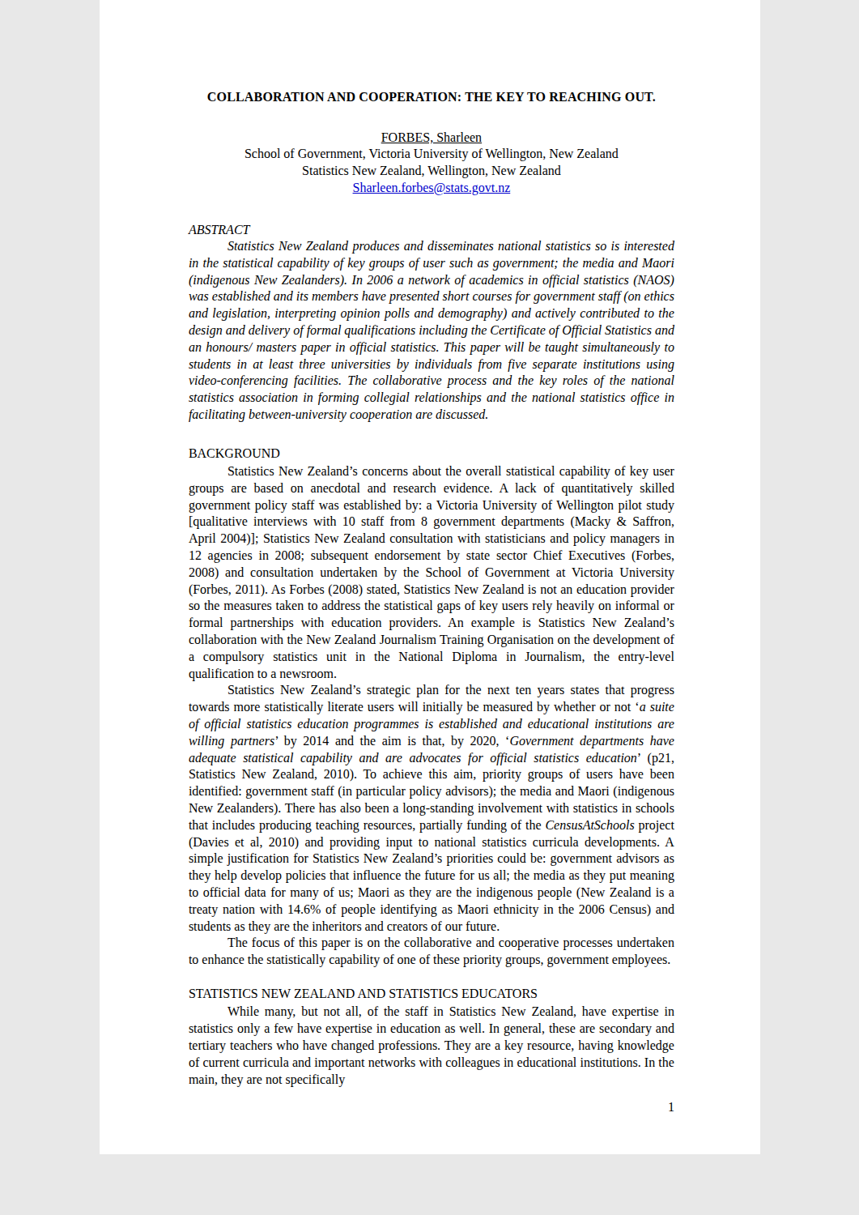Collaboration and Cooperation: The Key to Reaching Out.
FORBES, Sharleen
School of Government, Victoria University of Wellington, New Zealand
Statistics New Zealand, Wellington, New Zealand
Sharleen.forbes@stats.govt.nz
ABSTRACT
Statistics New Zealand produces and disseminates national statistics so is interested in the statistical capability of key groups of user such as government; the media and Maori (indigenous New Zealanders). In 2006 a network of academics in official statistics (NAOS) was established and its members have presented short courses for government staff (on ethics and legislation, interpreting opinion polls and demography) and actively contributed to the design and delivery of formal qualifications including the Certificate of Official Statistics and an honours/ masters paper in official statistics. This paper will be taught simultaneously to students in at least three universities by individuals from five separate institutions using video-conferencing facilities. The collaborative process and the key roles of the national statistics association in forming collegial relationships and the national statistics office in facilitating between-university cooperation are discussed.
BACKGROUND
Statistics New Zealand’s concerns about the overall statistical capability of key user groups are based on anecdotal and research evidence. A lack of quantitatively skilled government policy staff was established by: a Victoria University of Wellington pilot study [qualitative interviews with 10 staff from 8 government departments (Macky & Saffron, April 2004)]; Statistics New Zealand consultation with statisticians and policy managers in 12 agencies in 2008; subsequent endorsement by state sector Chief Executives (Forbes, 2008) and consultation undertaken by the School of Government at Victoria University (Forbes, 2011). As Forbes (2008) stated, Statistics New Zealand is not an education provider so the measures taken to address the statistical gaps of key users rely heavily on informal or formal partnerships with education providers. An example is Statistics New Zealand’s collaboration with the New Zealand Journalism Training Organisation on the development of a compulsory statistics unit in the National Diploma in Journalism, the entry-level qualification to a newsroom.
Statistics New Zealand’s strategic plan for the next ten years states that progress towards more statistically literate users will initially be measured by whether or not ‘a suite of official statistics education programmes is established and educational institutions are willing partners’ by 2014 and the aim is that, by 2020, ‘Government departments have adequate statistical capability and are advocates for official statistics education’ (p21, Statistics New Zealand, 2010). To achieve this aim, priority groups of users have been identified: government staff (in particular policy advisors); the media and Maori (indigenous New Zealanders). There has also been a long-standing involvement with statistics in schools that includes producing teaching resources, partially funding of the CensusAtSchools project (Davies et al, 2010) and providing input to national statistics curricula developments. A simple justification for Statistics New Zealand’s priorities could be: government advisors as they help develop policies that influence the future for us all; the media as they put meaning to official data for many of us; Maori as they are the indigenous people (New Zealand is a treaty nation with 14.6% of people identifying as Maori ethnicity in the 2006 Census) and students as they are the inheritors and creators of our future.
The focus of this paper is on the collaborative and cooperative processes undertaken to enhance the statistically capability of one of these priority groups, government employees.
STATISTICS NEW ZEALAND AND STATISTICS EDUCATORS
While many, but not all, of the staff in Statistics New Zealand, have expertise in statistics only a few have expertise in education as well. In general, these are secondary and tertiary teachers who have changed professions. They are a key resource, having knowledge of current curricula and important networks with colleagues in educational institutions. In the main, they are not specifically
1